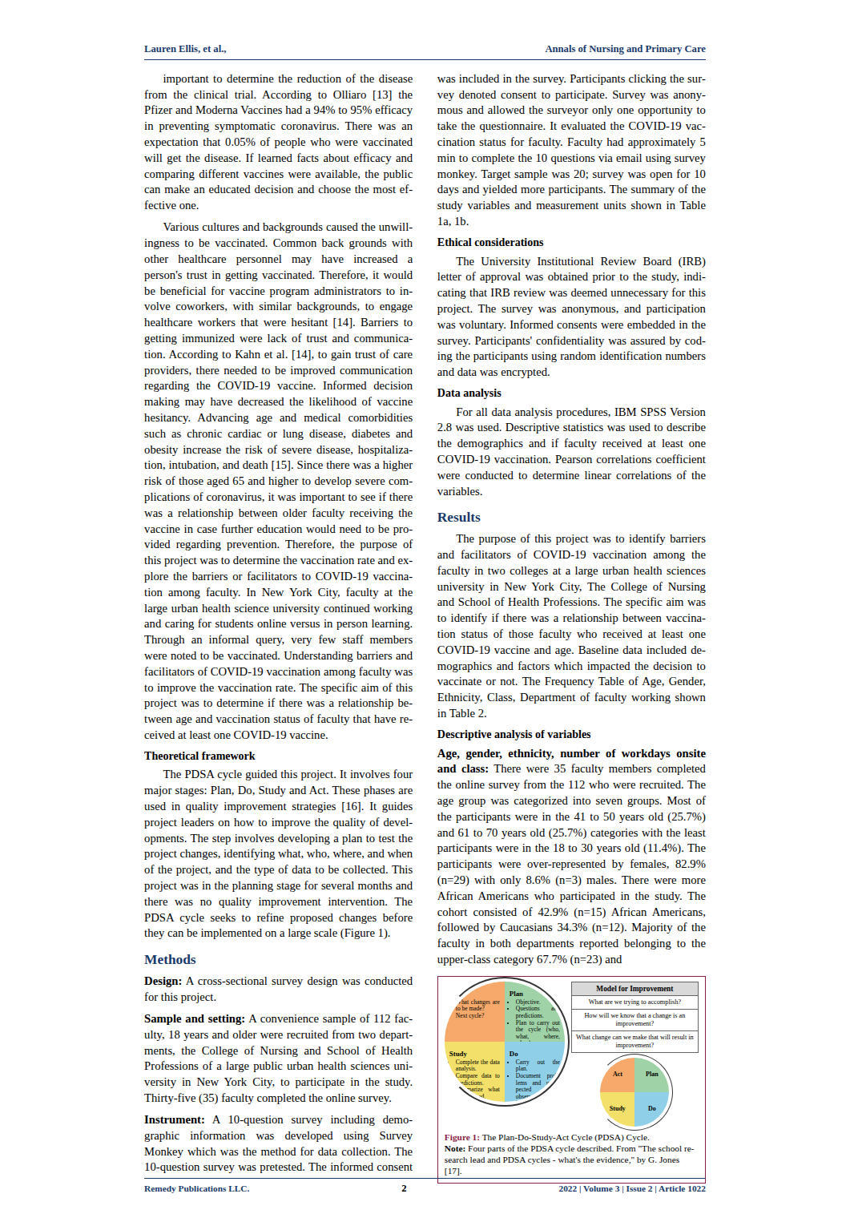Lauren Ellis, et al., Annals of Nursing and Primary Care
important to determine the reduction of the disease from the clinical trial. According to Olliaro [13] the Pfizer and Moderna Vaccines had a 94% to 95% efficacy in preventing symptomatic coronavirus. There was an expectation that 0.05% of people who were vaccinated will get the disease. If learned facts about efficacy and comparing different vaccines were available, the public can make an educated decision and choose the most effective one.
Various cultures and backgrounds caused the unwillingness to be vaccinated. Common back grounds with other healthcare personnel may have increased a person's trust in getting vaccinated. Therefore, it would be beneficial for vaccine program administrators to involve coworkers, with similar backgrounds, to engage healthcare workers that were hesitant [14]. Barriers to getting immunized were lack of trust and communication. According to Kahn et al. [14], to gain trust of care providers, there needed to be improved communication regarding the COVID-19 vaccine. Informed decision making may have decreased the likelihood of vaccine hesitancy. Advancing age and medical comorbidities such as chronic cardiac or lung disease, diabetes and obesity increase the risk of severe disease, hospitalization, intubation, and death [15]. Since there was a higher risk of those aged 65 and higher to develop severe complications of coronavirus, it was important to see if there was a relationship between older faculty receiving the vaccine in case further education would need to be provided regarding prevention. Therefore, the purpose of this project was to determine the vaccination rate and explore the barriers or facilitators to COVID-19 vaccination among faculty. In New York City, faculty at the large urban health science university continued working and caring for students online versus in person learning. Through an informal query, very few staff members were noted to be vaccinated. Understanding barriers and facilitators of COVID-19 vaccination among faculty was to improve the vaccination rate. The specific aim of this project was to determine if there was a relationship between age and vaccination status of faculty that have received at least one COVID-19 vaccine.
Theoretical framework
The PDSA cycle guided this project. It involves four major stages: Plan, Do, Study and Act. These phases are used in quality improvement strategies [16]. It guides project leaders on how to improve the quality of developments. The step involves developing a plan to test the project changes, identifying what, who, where, and when of the project, and the type of data to be collected. This project was in the planning stage for several months and there was no quality improvement intervention. The PDSA cycle seeks to refine proposed changes before they can be implemented on a large scale (Figure 1).
Methods
Design: A cross-sectional survey design was conducted for this project.
Sample and setting: A convenience sample of 112 faculty, 18 years and older were recruited from two departments, the College of Nursing and School of Health Professions of a large public urban health sciences university in New York City, to participate in the study. Thirty-five (35) faculty completed the online survey.
Instrument: A 10-question survey including demographic information was developed using Survey Monkey which was the method for data collection. The 10-question survey was pretested. The informed consent was included in the survey. Participants clicking the survey denoted consent to participate. Survey was anonymous and allowed the surveyor only one opportunity to take the questionnaire. It evaluated the COVID-19 vaccination status for faculty. Faculty had approximately 5 min to complete the 10 questions via email using survey monkey. Target sample was 20; survey was open for 10 days and yielded more participants. The summary of the study variables and measurement units shown in Table 1a, 1b.
Ethical considerations
The University Institutional Review Board (IRB) letter of approval was obtained prior to the study, indicating that IRB review was deemed unnecessary for this project. The survey was anonymous, and participation was voluntary. Informed consents were embedded in the survey. Participants' confidentiality was assured by coding the participants using random identification numbers and data was encrypted.
Data analysis
For all data analysis procedures, IBM SPSS Version 2.8 was used. Descriptive statistics was used to describe the demographics and if faculty received at least one COVID-19 vaccination. Pearson correlations coefficient were conducted to determine linear correlations of the variables.
Results
The purpose of this project was to identify barriers and facilitators of COVID-19 vaccination among the faculty in two colleges at a large urban health sciences university in New York City, The College of Nursing and School of Health Professions. The specific aim was to identify if there was a relationship between vaccination status of those faculty who received at least one COVID-19 vaccine and age. Baseline data included demographics and factors which impacted the decision to vaccinate or not. The Frequency Table of Age, Gender, Ethnicity, Class, Department of faculty working shown in Table 2.
Descriptive analysis of variables
Age, gender, ethnicity, number of workdays onsite and class: There were 35 faculty members completed the online survey from the 112 who were recruited. The age group was categorized into seven groups. Most of the participants were in the 41 to 50 years old (25.7%) and 61 to 70 years old (25.7%) categories with the least participants were in the 18 to 30 years old (11.4%). The participants were over-represented by females, 82.9% (n=29) with only 8.6% (n=3) males. There were more African Americans who participated in the study. The cohort consisted of 42.9% (n=15) African Americans, followed by Caucasians 34.3% (n=12). Majority of the faculty in both departments reported belonging to the upper-class category 67.7% (n=23) and
Act
What changes are to be made?
Next cycle?
Plan
Objective.
Questions and predictions.
Plan to carry out the cycle (who, what, where, when).
Study
Complete the data analysis.
Compare data to predictions.
Summarize what was learned.
Do
Carry out the plan.
Document problems and unexpected observations.
Begin data analysis.
Model for Improvement
What are we trying to accomplish?
How will we know that a change is an improvement?
What change can we make that will result in improvement?
Act
Plan
Study
Do
Figure 1: The Plan-Do-Study-Act Cycle (PDSA) Cycle.
Note: Four parts of the PDSA cycle described. From "The school research lead and PDSA cycles - what's the evidence," by G. Jones [17].
Remedy Publications LLC. 2 2022 | Volume 3 | Issue 2 | Article 1022